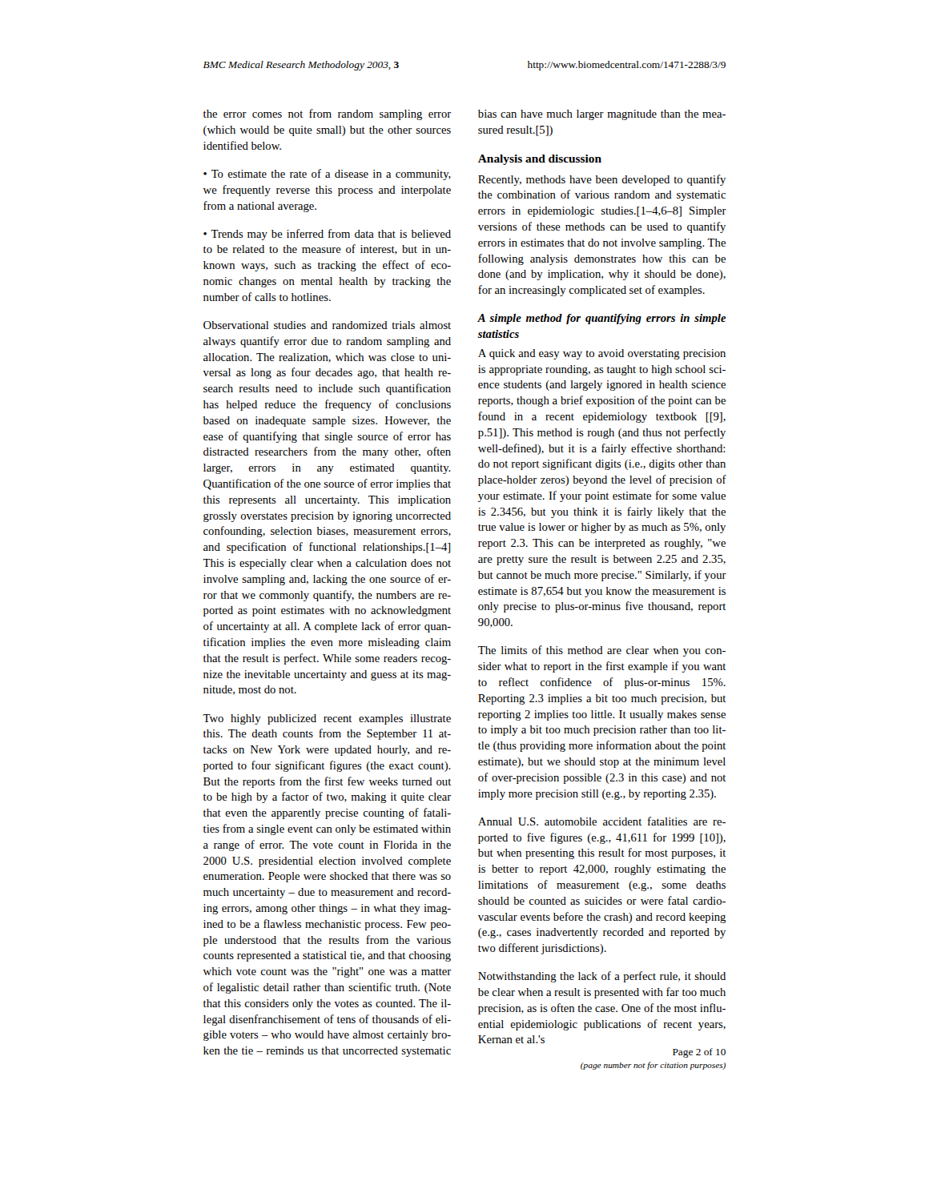BMC Medical Research Methodology 2003, 3
http://www.biomedcentral.com/1471-2288/3/9
the error comes not from random sampling error (which would be quite small) but the other sources identified below.
• To estimate the rate of a disease in a community, we frequently reverse this process and interpolate from a national average.
• Trends may be inferred from data that is believed to be related to the measure of interest, but in unknown ways, such as tracking the effect of economic changes on mental health by tracking the number of calls to hotlines.
Observational studies and randomized trials almost always quantify error due to random sampling and allocation. The realization, which was close to universal as long as four decades ago, that health research results need to include such quantification has helped reduce the frequency of conclusions based on inadequate sample sizes. However, the ease of quantifying that single source of error has distracted researchers from the many other, often larger, errors in any estimated quantity. Quantification of the one source of error implies that this represents all uncertainty. This implication grossly overstates precision by ignoring uncorrected confounding, selection biases, measurement errors, and specification of functional relationships.[1–4] This is especially clear when a calculation does not involve sampling and, lacking the one source of error that we commonly quantify, the numbers are reported as point estimates with no acknowledgment of uncertainty at all. A complete lack of error quantification implies the even more misleading claim that the result is perfect. While some readers recognize the inevitable uncertainty and guess at its magnitude, most do not.
Two highly publicized recent examples illustrate this. The death counts from the September 11 attacks on New York were updated hourly, and reported to four significant figures (the exact count). But the reports from the first few weeks turned out to be high by a factor of two, making it quite clear that even the apparently precise counting of fatalities from a single event can only be estimated within a range of error. The vote count in Florida in the 2000 U.S. presidential election involved complete enumeration. People were shocked that there was so much uncertainty – due to measurement and recording errors, among other things – in what they imagined to be a flawless mechanistic process. Few people understood that the results from the various counts represented a statistical tie, and that choosing which vote count was the "right" one was a matter of legalistic detail rather than scientific truth. (Note that this considers only the votes as counted. The illegal disenfranchisement of tens of thousands of eligible voters – who would have almost certainly broken the tie – reminds us that uncorrected systematic bias can have much larger magnitude than the measured result.[5])
Analysis and discussion
Recently, methods have been developed to quantify the combination of various random and systematic errors in epidemiologic studies.[1–4,6–8] Simpler versions of these methods can be used to quantify errors in estimates that do not involve sampling. The following analysis demonstrates how this can be done (and by implication, why it should be done), for an increasingly complicated set of examples.
A simple method for quantifying errors in simple statistics
A quick and easy way to avoid overstating precision is appropriate rounding, as taught to high school science students (and largely ignored in health science reports, though a brief exposition of the point can be found in a recent epidemiology textbook [[9], p.51]). This method is rough (and thus not perfectly well-defined), but it is a fairly effective shorthand: do not report significant digits (i.e., digits other than place-holder zeros) beyond the level of precision of your estimate. If your point estimate for some value is 2.3456, but you think it is fairly likely that the true value is lower or higher by as much as 5%, only report 2.3. This can be interpreted as roughly, "we are pretty sure the result is between 2.25 and 2.35, but cannot be much more precise." Similarly, if your estimate is 87,654 but you know the measurement is only precise to plus-or-minus five thousand, report 90,000.
The limits of this method are clear when you consider what to report in the first example if you want to reflect confidence of plus-or-minus 15%. Reporting 2.3 implies a bit too much precision, but reporting 2 implies too little. It usually makes sense to imply a bit too much precision rather than too little (thus providing more information about the point estimate), but we should stop at the minimum level of over-precision possible (2.3 in this case) and not imply more precision still (e.g., by reporting 2.35).
Annual U.S. automobile accident fatalities are reported to five figures (e.g., 41,611 for 1999 [10]), but when presenting this result for most purposes, it is better to report 42,000, roughly estimating the limitations of measurement (e.g., some deaths should be counted as suicides or were fatal cardiovascular events before the crash) and record keeping (e.g., cases inadvertently recorded and reported by two different jurisdictions).
Notwithstanding the lack of a perfect rule, it should be clear when a result is presented with far too much precision, as is often the case. One of the most influential epidemiologic publications of recent years, Kernan et al.'s
Page 2 of 10
(page number not for citation purposes)